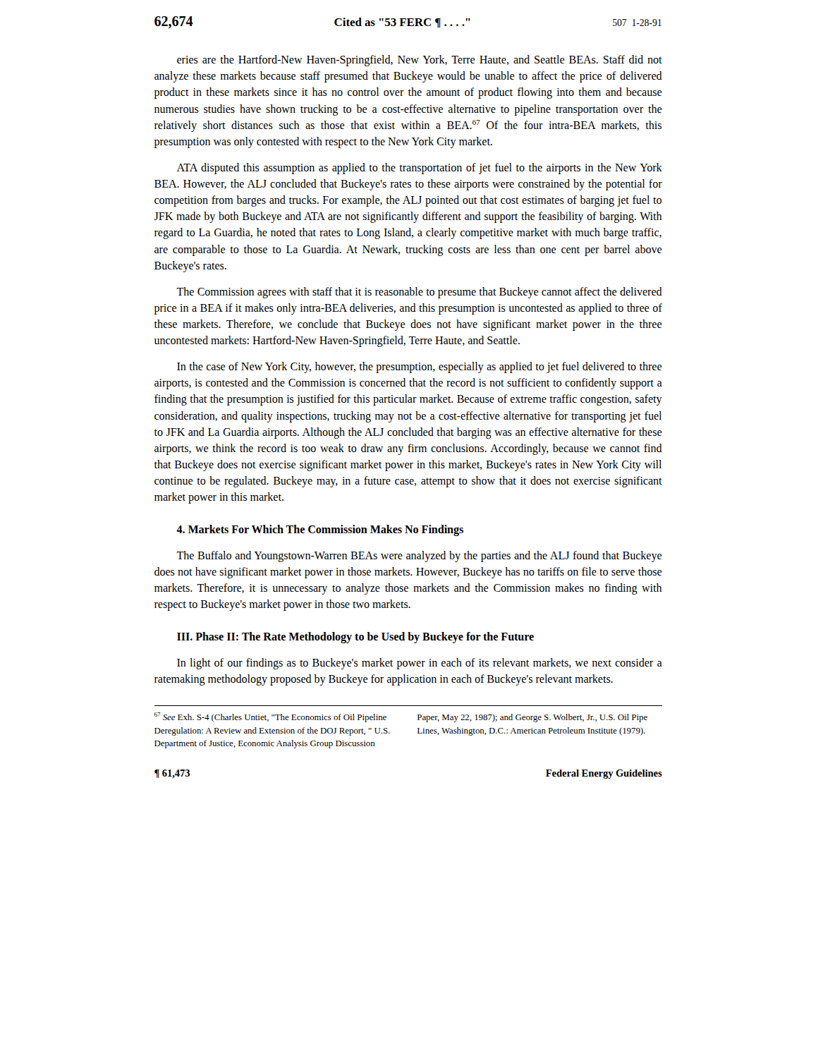62,674 Cited as "53 FERC ¶ . . . ." 507 1-28-91
eries are the Hartford-New Haven-Springfield, New York, Terre Haute, and Seattle BEAs. Staff did not analyze these markets because staff presumed that Buckeye would be unable to affect the price of delivered product in these markets since it has no control over the amount of product flowing into them and because numerous studies have shown trucking to be a cost-effective alternative to pipeline transportation over the relatively short distances such as those that exist within a BEA.67 Of the four intra-BEA markets, this presumption was only contested with respect to the New York City market.
ATA disputed this assumption as applied to the transportation of jet fuel to the airports in the New York BEA. However, the ALJ concluded that Buckeye's rates to these airports were constrained by the potential for competition from barges and trucks. For example, the ALJ pointed out that cost estimates of barging jet fuel to JFK made by both Buckeye and ATA are not significantly different and support the feasibility of barging. With regard to La Guardia, he noted that rates to Long Island, a clearly competitive market with much barge traffic, are comparable to those to La Guardia. At Newark, trucking costs are less than one cent per barrel above Buckeye's rates.
The Commission agrees with staff that it is reasonable to presume that Buckeye cannot affect the delivered price in a BEA if it makes only intra-BEA deliveries, and this presumption is uncontested as applied to three of these markets. Therefore, we conclude that Buckeye does not have significant market power in the three uncontested markets: Hartford-New Haven-Springfield, Terre Haute, and Seattle.
In the case of New York City, however, the presumption, especially as applied to jet fuel delivered to three airports, is contested and the Commission is concerned that the record is not sufficient to confidently support a finding that the presumption is justified for this particular market. Because of extreme traffic congestion, safety consideration, and quality inspections, trucking may not be a cost-effective alternative for transporting jet fuel to JFK and La Guardia airports. Although the ALJ concluded that barging was an effective alternative for these airports, we think the record is too weak to draw any firm conclusions. Accordingly, because we cannot find that Buckeye does not exercise significant market power in this market, Buckeye's rates in New York City will continue to be regulated. Buckeye may, in a future case, attempt to show that it does not exercise significant market power in this market.
4. Markets For Which The Commission Makes No Findings
The Buffalo and Youngstown-Warren BEAs were analyzed by the parties and the ALJ found that Buckeye does not have significant market power in those markets. However, Buckeye has no tariffs on file to serve those markets. Therefore, it is unnecessary to analyze those markets and the Commission makes no finding with respect to Buckeye's market power in those two markets.
III. Phase II: The Rate Methodology to be Used by Buckeye for the Future
In light of our findings as to Buckeye's market power in each of its relevant markets, we next consider a ratemaking methodology proposed by Buckeye for application in each of Buckeye's relevant markets.
67 See Exh. S-4 (Charles Untiet, "The Economics of Oil Pipeline Deregulation: A Review and Extension of the DOJ Report, " U.S. Department of Justice, Economic Analysis Group Discussion Paper, May 22, 1987); and George S. Wolbert, Jr., U.S. Oil Pipe Lines, Washington, D.C.: American Petroleum Institute (1979).
¶ 61,473 Federal Energy Guidelines